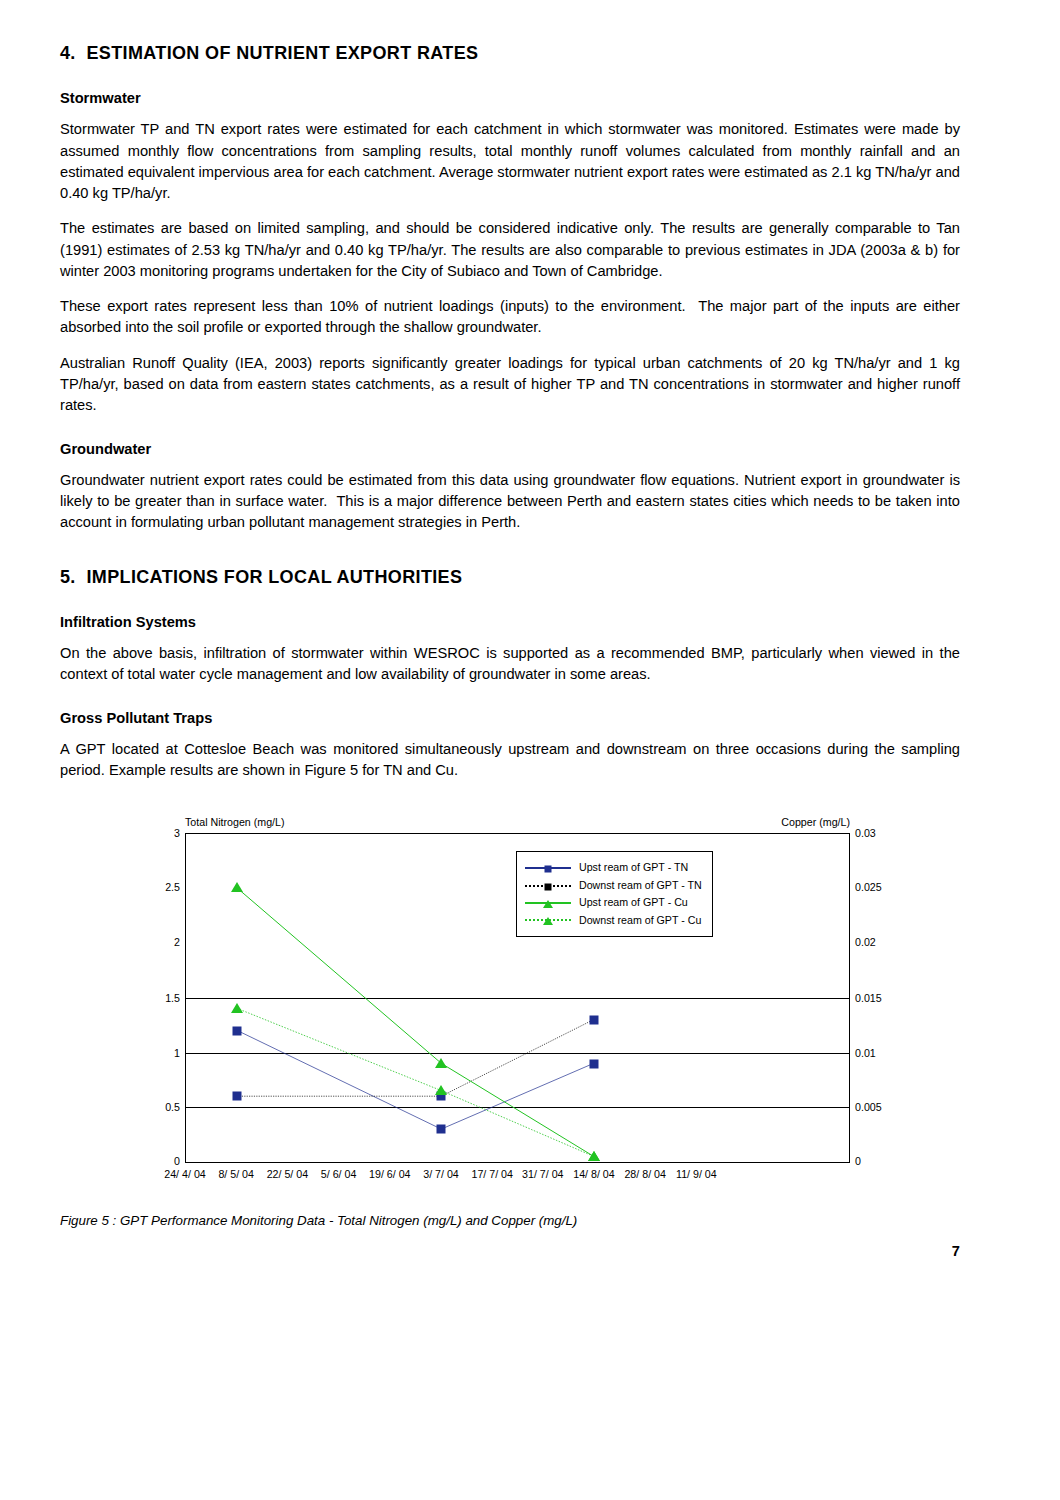4. ESTIMATION OF NUTRIENT EXPORT RATES
Stormwater
Stormwater TP and TN export rates were estimated for each catchment in which stormwater was monitored. Estimates were made by assumed monthly flow concentrations from sampling results, total monthly runoff volumes calculated from monthly rainfall and an estimated equivalent impervious area for each catchment. Average stormwater nutrient export rates were estimated as 2.1 kg TN/ha/yr and 0.40 kg TP/ha/yr.
The estimates are based on limited sampling, and should be considered indicative only. The results are generally comparable to Tan (1991) estimates of 2.53 kg TN/ha/yr and 0.40 kg TP/ha/yr. The results are also comparable to previous estimates in JDA (2003a & b) for winter 2003 monitoring programs undertaken for the City of Subiaco and Town of Cambridge.
These export rates represent less than 10% of nutrient loadings (inputs) to the environment. The major part of the inputs are either absorbed into the soil profile or exported through the shallow groundwater.
Australian Runoff Quality (IEA, 2003) reports significantly greater loadings for typical urban catchments of 20 kg TN/ha/yr and 1 kg TP/ha/yr, based on data from eastern states catchments, as a result of higher TP and TN concentrations in stormwater and higher runoff rates.
Groundwater
Groundwater nutrient export rates could be estimated from this data using groundwater flow equations. Nutrient export in groundwater is likely to be greater than in surface water. This is a major difference between Perth and eastern states cities which needs to be taken into account in formulating urban pollutant management strategies in Perth.
5. IMPLICATIONS FOR LOCAL AUTHORITIES
Infiltration Systems
On the above basis, infiltration of stormwater within WESROC is supported as a recommended BMP, particularly when viewed in the context of total water cycle management and low availability of groundwater in some areas.
Gross Pollutant Traps
A GPT located at Cottesloe Beach was monitored simultaneously upstream and downstream on three occasions during the sampling period. Example results are shown in Figure 5 for TN and Cu.
Total Nitrogen (mg/L) Copper (mg/L)
30.03
2.50.025
20.02
1.50.015
10.01
0.50.005
00
Upst ream of GPT - TN
Downst ream of GPT - TN
Upst ream of GPT - Cu
Downst ream of GPT - Cu
x positions (percent of plot width) correspond to date ticks: 24/4/04 = 0, 8/5/04 = 7.7, 22/5/04 = 15.4, 5/6/04 = 23.1, 19/6/04 = 30.8, 3/7/04 = 38.5, 17/7/04 = 46.2, 31/7/04 = 53.8, 14/8/04 = 61.5, 28/8/04 = 69.2, 11/9/04 = 76.9 Data points: 8/5/04, 3/7/04, 14/8/04 y: TN value/3 of height ; Cu value/0.03 of height
24/ 4/ 04 8/ 5/ 04 22/ 5/ 04 5/ 6/ 04 19/ 6/ 04 3/ 7/ 04 17/ 7/ 04 31/ 7/ 04 14/ 8/ 04 28/ 8/ 04 11/ 9/ 04
Figure 5 : GPT Performance Monitoring Data - Total Nitrogen (mg/L) and Copper (mg/L)
7